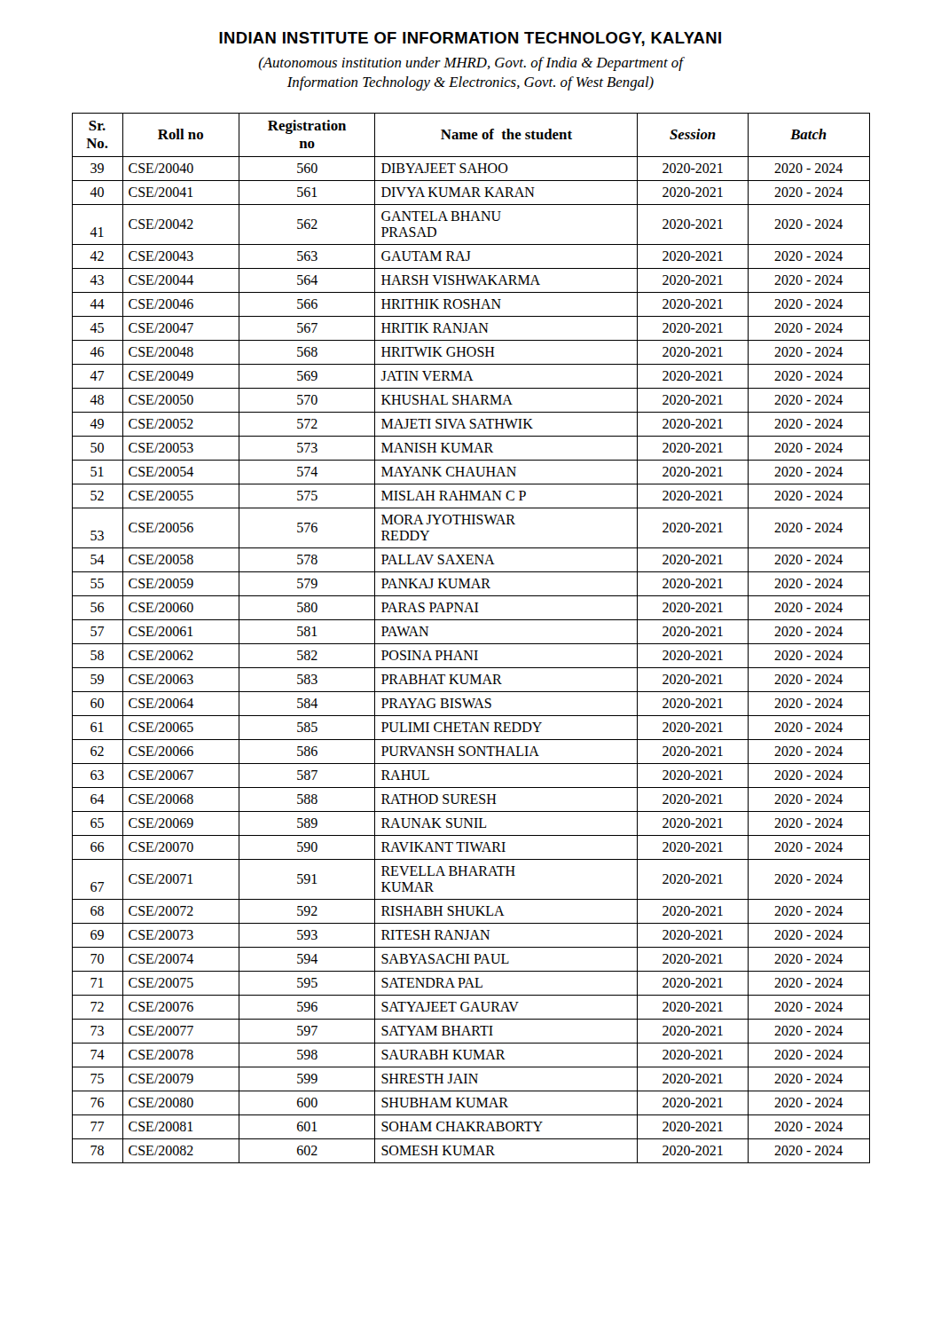INDIAN INSTITUTE OF INFORMATION TECHNOLOGY, KALYANI
(Autonomous institution under MHRD, Govt. of India & Department of
Information Technology & Electronics, Govt. of West Bengal)
List of students with roll number, registration number, session and batch
| Sr. No. | Roll no | Registration no | Name of the student | Session | Batch |
| --- | --- | --- | --- | --- | --- |
| 39 | CSE/20040 | 560 | DIBYAJEET SAHOO | 2020-2021 | 2020 - 2024 |
| 40 | CSE/20041 | 561 | DIVYA KUMAR KARAN | 2020-2021 | 2020 - 2024 |
| 41 | CSE/20042 | 562 | GANTELA BHANU PRASAD | 2020-2021 | 2020 - 2024 |
| 42 | CSE/20043 | 563 | GAUTAM RAJ | 2020-2021 | 2020 - 2024 |
| 43 | CSE/20044 | 564 | HARSH VISHWAKARMA | 2020-2021 | 2020 - 2024 |
| 44 | CSE/20046 | 566 | HRITHIK ROSHAN | 2020-2021 | 2020 - 2024 |
| 45 | CSE/20047 | 567 | HRITIK RANJAN | 2020-2021 | 2020 - 2024 |
| 46 | CSE/20048 | 568 | HRITWIK GHOSH | 2020-2021 | 2020 - 2024 |
| 47 | CSE/20049 | 569 | JATIN VERMA | 2020-2021 | 2020 - 2024 |
| 48 | CSE/20050 | 570 | KHUSHAL SHARMA | 2020-2021 | 2020 - 2024 |
| 49 | CSE/20052 | 572 | MAJETI SIVA SATHWIK | 2020-2021 | 2020 - 2024 |
| 50 | CSE/20053 | 573 | MANISH KUMAR | 2020-2021 | 2020 - 2024 |
| 51 | CSE/20054 | 574 | MAYANK CHAUHAN | 2020-2021 | 2020 - 2024 |
| 52 | CSE/20055 | 575 | MISLAH RAHMAN C P | 2020-2021 | 2020 - 2024 |
| 53 | CSE/20056 | 576 | MORA JYOTHISWAR REDDY | 2020-2021 | 2020 - 2024 |
| 54 | CSE/20058 | 578 | PALLAV SAXENA | 2020-2021 | 2020 - 2024 |
| 55 | CSE/20059 | 579 | PANKAJ KUMAR | 2020-2021 | 2020 - 2024 |
| 56 | CSE/20060 | 580 | PARAS PAPNAI | 2020-2021 | 2020 - 2024 |
| 57 | CSE/20061 | 581 | PAWAN | 2020-2021 | 2020 - 2024 |
| 58 | CSE/20062 | 582 | POSINA PHANI | 2020-2021 | 2020 - 2024 |
| 59 | CSE/20063 | 583 | PRABHAT KUMAR | 2020-2021 | 2020 - 2024 |
| 60 | CSE/20064 | 584 | PRAYAG BISWAS | 2020-2021 | 2020 - 2024 |
| 61 | CSE/20065 | 585 | PULIMI CHETAN REDDY | 2020-2021 | 2020 - 2024 |
| 62 | CSE/20066 | 586 | PURVANSH SONTHALIA | 2020-2021 | 2020 - 2024 |
| 63 | CSE/20067 | 587 | RAHUL | 2020-2021 | 2020 - 2024 |
| 64 | CSE/20068 | 588 | RATHOD SURESH | 2020-2021 | 2020 - 2024 |
| 65 | CSE/20069 | 589 | RAUNAK SUNIL | 2020-2021 | 2020 - 2024 |
| 66 | CSE/20070 | 590 | RAVIKANT TIWARI | 2020-2021 | 2020 - 2024 |
| 67 | CSE/20071 | 591 | REVELLA BHARATH KUMAR | 2020-2021 | 2020 - 2024 |
| 68 | CSE/20072 | 592 | RISHABH SHUKLA | 2020-2021 | 2020 - 2024 |
| 69 | CSE/20073 | 593 | RITESH RANJAN | 2020-2021 | 2020 - 2024 |
| 70 | CSE/20074 | 594 | SABYASACHI PAUL | 2020-2021 | 2020 - 2024 |
| 71 | CSE/20075 | 595 | SATENDRA PAL | 2020-2021 | 2020 - 2024 |
| 72 | CSE/20076 | 596 | SATYAJEET GAURAV | 2020-2021 | 2020 - 2024 |
| 73 | CSE/20077 | 597 | SATYAM BHARTI | 2020-2021 | 2020 - 2024 |
| 74 | CSE/20078 | 598 | SAURABH KUMAR | 2020-2021 | 2020 - 2024 |
| 75 | CSE/20079 | 599 | SHRESTH JAIN | 2020-2021 | 2020 - 2024 |
| 76 | CSE/20080 | 600 | SHUBHAM KUMAR | 2020-2021 | 2020 - 2024 |
| 77 | CSE/20081 | 601 | SOHAM CHAKRABORTY | 2020-2021 | 2020 - 2024 |
| 78 | CSE/20082 | 602 | SOMESH KUMAR | 2020-2021 | 2020 - 2024 |